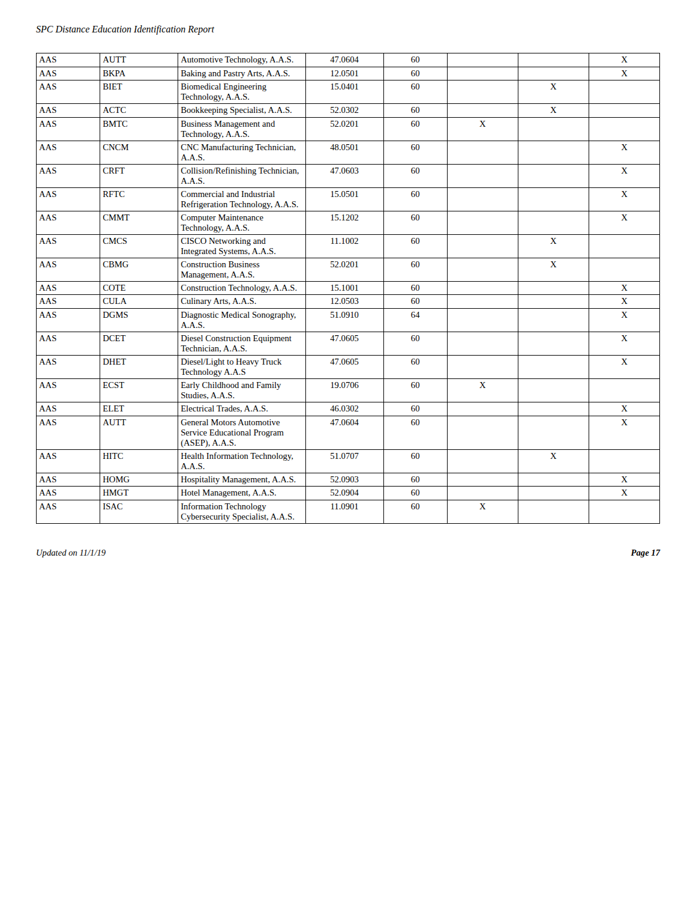SPC Distance Education Identification Report
| AAS | AUTT | Automotive Technology, A.A.S. | 47.0604 | 60 | | | X |
| AAS | BKPA | Baking and Pastry Arts, A.A.S. | 12.0501 | 60 | | | X |
| AAS | BIET | Biomedical Engineering Technology, A.A.S. | 15.0401 | 60 | | X | |
| AAS | ACTC | Bookkeeping Specialist, A.A.S. | 52.0302 | 60 | | X | |
| AAS | BMTC | Business Management and Technology, A.A.S. | 52.0201 | 60 | X | | |
| AAS | CNCM | CNC Manufacturing Technician, A.A.S. | 48.0501 | 60 | | | X |
| AAS | CRFT | Collision/Refinishing Technician, A.A.S. | 47.0603 | 60 | | | X |
| AAS | RFTC | Commercial and Industrial Refrigeration Technology, A.A.S. | 15.0501 | 60 | | | X |
| AAS | CMMT | Computer Maintenance Technology, A.A.S. | 15.1202 | 60 | | | X |
| AAS | CMCS | CISCO Networking and Integrated Systems, A.A.S. | 11.1002 | 60 | | X | |
| AAS | CBMG | Construction Business Management, A.A.S. | 52.0201 | 60 | | X | |
| AAS | COTE | Construction Technology, A.A.S. | 15.1001 | 60 | | | X |
| AAS | CULA | Culinary Arts, A.A.S. | 12.0503 | 60 | | | X |
| AAS | DGMS | Diagnostic Medical Sonography, A.A.S. | 51.0910 | 64 | | | X |
| AAS | DCET | Diesel Construction Equipment Technician, A.A.S. | 47.0605 | 60 | | | X |
| AAS | DHET | Diesel/Light to Heavy Truck Technology A.A.S | 47.0605 | 60 | | | X |
| AAS | ECST | Early Childhood and Family Studies, A.A.S. | 19.0706 | 60 | X | | |
| AAS | ELET | Electrical Trades, A.A.S. | 46.0302 | 60 | | | X |
| AAS | AUTT | General Motors Automotive Service Educational Program (ASEP), A.A.S. | 47.0604 | 60 | | | X |
| AAS | HITC | Health Information Technology, A.A.S. | 51.0707 | 60 | | X | |
| AAS | HOMG | Hospitality Management, A.A.S. | 52.0903 | 60 | | | X |
| AAS | HMGT | Hotel Management, A.A.S. | 52.0904 | 60 | | | X |
| AAS | ISAC | Information Technology Cybersecurity Specialist, A.A.S. | 11.0901 | 60 | X | | |
Updated on 11/1/19 Page 17